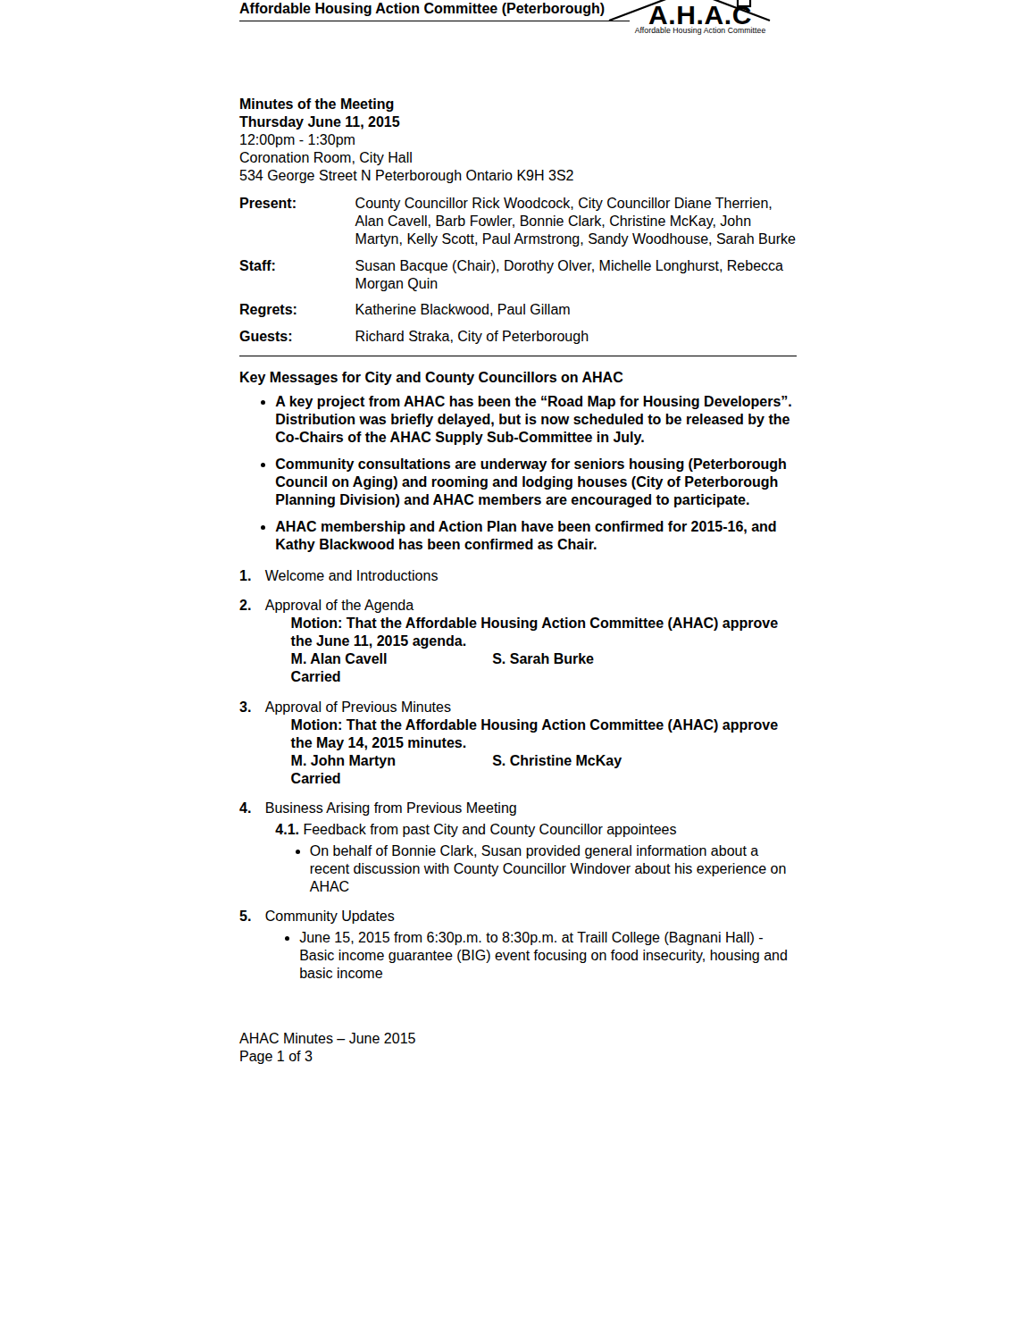Affordable Housing Action Committee (Peterborough)
A.H.A.C Affordable Housing Action Committee
Minutes of the Meeting
Thursday June 11, 2015
12:00pm - 1:30pm
Coronation Room, City Hall
534 George Street N Peterborough Ontario K9H 3S2
| Present: | County Councillor Rick Woodcock, City Councillor Diane Therrien, Alan Cavell, Barb Fowler, Bonnie Clark, Christine McKay, John Martyn, Kelly Scott, Paul Armstrong, Sandy Woodhouse, Sarah Burke |
| Staff: | Susan Bacque (Chair), Dorothy Olver, Michelle Longhurst, Rebecca Morgan Quin |
| Regrets: | Katherine Blackwood, Paul Gillam |
| Guests: | Richard Straka, City of Peterborough |
Key Messages for City and County Councillors on AHAC
A key project from AHAC has been the “Road Map for Housing Developers”. Distribution was briefly delayed, but is now scheduled to be released by the Co-Chairs of the AHAC Supply Sub-Committee in July.
Community consultations are underway for seniors housing (Peterborough Council on Aging) and rooming and lodging houses (City of Peterborough Planning Division) and AHAC members are encouraged to participate.
AHAC membership and Action Plan have been confirmed for 2015-16, and Kathy Blackwood has been confirmed as Chair.
Welcome and Introductions
Approval of the Agenda
Motion: That the Affordable Housing Action Committee (AHAC) approve the June 11, 2015 agenda. M. Alan Cavell S. Sarah Burke Carried
Approval of Previous Minutes
Motion: That the Affordable Housing Action Committee (AHAC) approve the May 14, 2015 minutes. M. John Martyn S. Christine McKay Carried
Business Arising from Previous Meeting
4.1. Feedback from past City and County Councillor appointees
On behalf of Bonnie Clark, Susan provided general information about a recent discussion with County Councillor Windover about his experience on AHAC
Community Updates
June 15, 2015 from 6:30p.m. to 8:30p.m. at Traill College (Bagnani Hall) - Basic income guarantee (BIG) event focusing on food insecurity, housing and basic income
AHAC Minutes – June 2015
Page 1 of 3